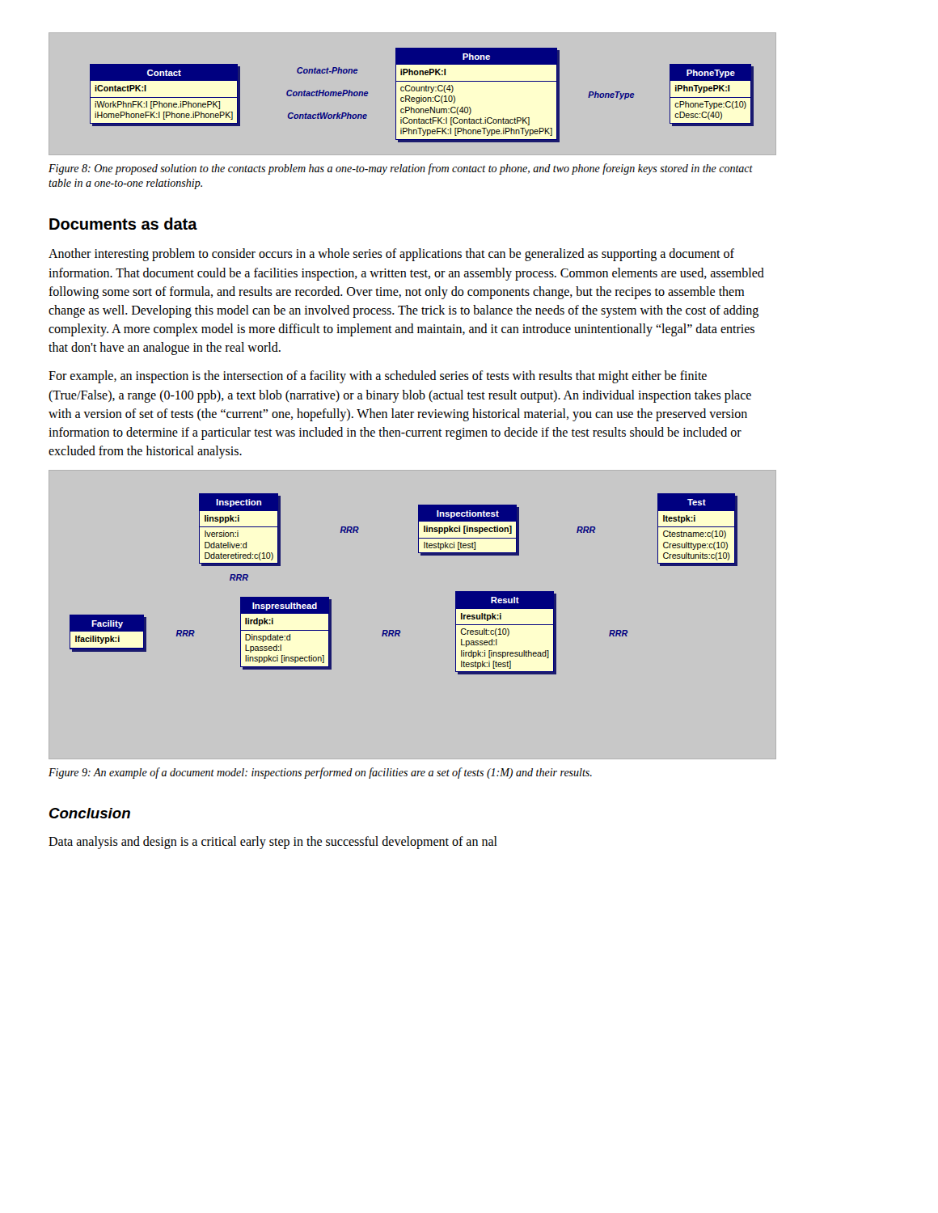Contact
iContactPK:I
iWorkPhnFK:I [Phone.iPhonePK]
iHomePhoneFK:I [Phone.iPhonePK]
Contact-Phone ContactHomePhone ContactWorkPhone
Phone
iPhonePK:I
cCountry:C(4)
cRegion:C(10)
cPhoneNum:C(40)
iContactFK:I [Contact.iContactPK]
iPhnTypeFK:I [PhoneType.iPhnTypePK]
PhoneType
PhoneType
iPhnTypePK:I
cPhoneType:C(10)
cDesc:C(40)
Figure 8: One proposed solution to the contacts problem has a one-to-may relation from contact to phone, and two phone foreign keys stored in the contact table in a one-to-one relationship.
Documents as data
Another interesting problem to consider occurs in a whole series of applications that can be generalized as supporting a document of information. That document could be a facilities inspection, a written test, or an assembly process. Common elements are used, assembled following some sort of formula, and results are recorded. Over time, not only do components change, but the recipes to assemble them change as well. Developing this model can be an involved process. The trick is to balance the needs of the system with the cost of adding complexity. A more complex model is more difficult to implement and maintain, and it can introduce unintentionally “legal” data entries that don't have an analogue in the real world.
For example, an inspection is the intersection of a facility with a scheduled series of tests with results that might either be finite (True/False), a range (0-100 ppb), a text blob (narrative) or a binary blob (actual test result output). An individual inspection takes place with a version of set of tests (the “current” one, hopefully). When later reviewing historical material, you can use the preserved version information to determine if a particular test was included in the then-current regimen to decide if the test results should be included or excluded from the historical analysis.
Inspection
Iinsppk:i
Iversion:i
Ddatelive:d
Ddateretired:c(10)
RRR
Inspectiontest
Iinsppkci [inspection]
Itestpkci [test]
RRR
Test
Itestpk:i
Ctestname:c(10)
Cresulttype:c(10)
Cresultunits:c(10)
RRR
Facility
Ifacilitypk:i
RRR
Inspresulthead
Iirdpk:i
Dinspdate:d
Lpassed:l
Iinsppkci [inspection]
RRR
Result
Iresultpk:i
Cresult:c(10)
Lpassed:l
Iirdpk:i [inspresulthead]
Itestpk:i [test]
RRR
Figure 9: An example of a document model: inspections performed on facilities are a set of tests (1:M) and their results.
Conclusion
Data analysis and design is a critical early step in the successful development of an nal